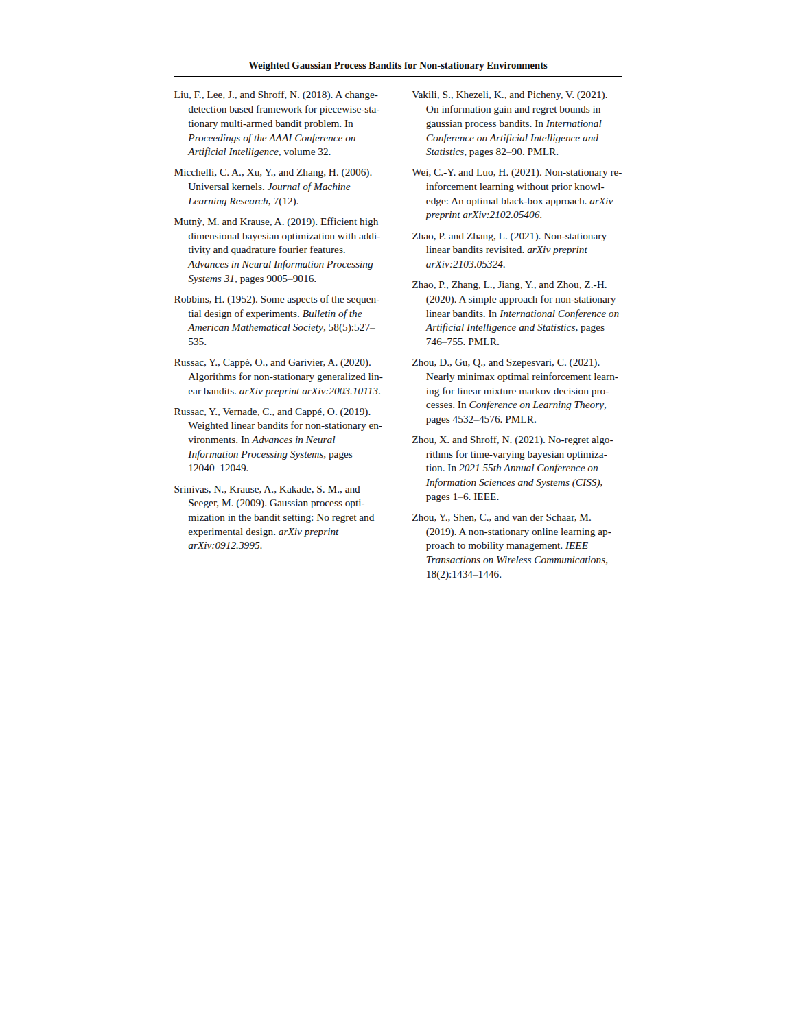Weighted Gaussian Process Bandits for Non-stationary Environments
Liu, F., Lee, J., and Shroff, N. (2018). A change-detection based framework for piecewise-stationary multi-armed bandit problem. In Proceedings of the AAAI Conference on Artificial Intelligence, volume 32.
Micchelli, C. A., Xu, Y., and Zhang, H. (2006). Universal kernels. Journal of Machine Learning Research, 7(12).
Mutnỳ, M. and Krause, A. (2019). Efficient high dimensional bayesian optimization with additivity and quadrature fourier features. Advances in Neural Information Processing Systems 31, pages 9005–9016.
Robbins, H. (1952). Some aspects of the sequential design of experiments. Bulletin of the American Mathematical Society, 58(5):527–535.
Russac, Y., Cappé, O., and Garivier, A. (2020). Algorithms for non-stationary generalized linear bandits. arXiv preprint arXiv:2003.10113.
Russac, Y., Vernade, C., and Cappé, O. (2019). Weighted linear bandits for non-stationary environments. In Advances in Neural Information Processing Systems, pages 12040–12049.
Srinivas, N., Krause, A., Kakade, S. M., and Seeger, M. (2009). Gaussian process optimization in the bandit setting: No regret and experimental design. arXiv preprint arXiv:0912.3995.
Vakili, S., Khezeli, K., and Picheny, V. (2021). On information gain and regret bounds in gaussian process bandits. In International Conference on Artificial Intelligence and Statistics, pages 82–90. PMLR.
Wei, C.-Y. and Luo, H. (2021). Non-stationary reinforcement learning without prior knowledge: An optimal black-box approach. arXiv preprint arXiv:2102.05406.
Zhao, P. and Zhang, L. (2021). Non-stationary linear bandits revisited. arXiv preprint arXiv:2103.05324.
Zhao, P., Zhang, L., Jiang, Y., and Zhou, Z.-H. (2020). A simple approach for non-stationary linear bandits. In International Conference on Artificial Intelligence and Statistics, pages 746–755. PMLR.
Zhou, D., Gu, Q., and Szepesvari, C. (2021). Nearly minimax optimal reinforcement learning for linear mixture markov decision processes. In Conference on Learning Theory, pages 4532–4576. PMLR.
Zhou, X. and Shroff, N. (2021). No-regret algorithms for time-varying bayesian optimization. In 2021 55th Annual Conference on Information Sciences and Systems (CISS), pages 1–6. IEEE.
Zhou, Y., Shen, C., and van der Schaar, M. (2019). A non-stationary online learning approach to mobility management. IEEE Transactions on Wireless Communications, 18(2):1434–1446.